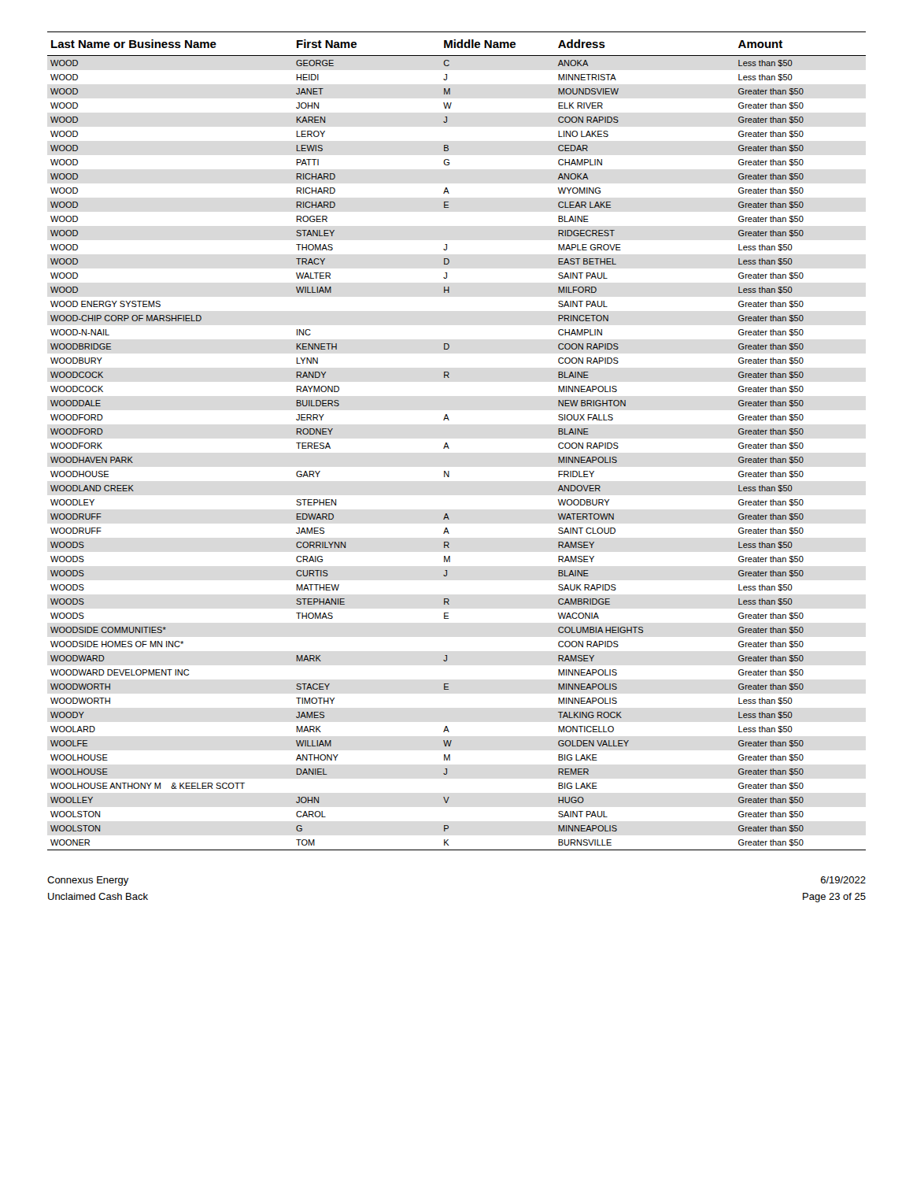| Last Name or Business Name | First Name | Middle Name | Address | Amount |
| --- | --- | --- | --- | --- |
| WOOD | GEORGE | C | ANOKA | Less than $50 |
| WOOD | HEIDI | J | MINNETRISTA | Less than $50 |
| WOOD | JANET | M | MOUNDSVIEW | Greater than $50 |
| WOOD | JOHN | W | ELK RIVER | Greater than $50 |
| WOOD | KAREN | J | COON RAPIDS | Greater than $50 |
| WOOD | LEROY | | LINO LAKES | Greater than $50 |
| WOOD | LEWIS | B | CEDAR | Greater than $50 |
| WOOD | PATTI | G | CHAMPLIN | Greater than $50 |
| WOOD | RICHARD | | ANOKA | Greater than $50 |
| WOOD | RICHARD | A | WYOMING | Greater than $50 |
| WOOD | RICHARD | E | CLEAR LAKE | Greater than $50 |
| WOOD | ROGER | | BLAINE | Greater than $50 |
| WOOD | STANLEY | | RIDGECREST | Greater than $50 |
| WOOD | THOMAS | J | MAPLE GROVE | Less than $50 |
| WOOD | TRACY | D | EAST BETHEL | Less than $50 |
| WOOD | WALTER | J | SAINT PAUL | Greater than $50 |
| WOOD | WILLIAM | H | MILFORD | Less than $50 |
| WOOD ENERGY SYSTEMS | | | SAINT PAUL | Greater than $50 |
| WOOD-CHIP CORP OF MARSHFIELD | | | PRINCETON | Greater than $50 |
| WOOD-N-NAIL | INC | | CHAMPLIN | Greater than $50 |
| WOODBRIDGE | KENNETH | D | COON RAPIDS | Greater than $50 |
| WOODBURY | LYNN | | COON RAPIDS | Greater than $50 |
| WOODCOCK | RANDY | R | BLAINE | Greater than $50 |
| WOODCOCK | RAYMOND | | MINNEAPOLIS | Greater than $50 |
| WOODDALE | BUILDERS | | NEW BRIGHTON | Greater than $50 |
| WOODFORD | JERRY | A | SIOUX FALLS | Greater than $50 |
| WOODFORD | RODNEY | | BLAINE | Greater than $50 |
| WOODFORK | TERESA | A | COON RAPIDS | Greater than $50 |
| WOODHAVEN PARK | | | MINNEAPOLIS | Greater than $50 |
| WOODHOUSE | GARY | N | FRIDLEY | Greater than $50 |
| WOODLAND CREEK | | | ANDOVER | Less than $50 |
| WOODLEY | STEPHEN | | WOODBURY | Greater than $50 |
| WOODRUFF | EDWARD | A | WATERTOWN | Greater than $50 |
| WOODRUFF | JAMES | A | SAINT CLOUD | Greater than $50 |
| WOODS | CORRILYNN | R | RAMSEY | Less than $50 |
| WOODS | CRAIG | M | RAMSEY | Greater than $50 |
| WOODS | CURTIS | J | BLAINE | Greater than $50 |
| WOODS | MATTHEW | | SAUK RAPIDS | Less than $50 |
| WOODS | STEPHANIE | R | CAMBRIDGE | Less than $50 |
| WOODS | THOMAS | E | WACONIA | Greater than $50 |
| WOODSIDE COMMUNITIES* | | | COLUMBIA HEIGHTS | Greater than $50 |
| WOODSIDE HOMES OF MN INC* | | | COON RAPIDS | Greater than $50 |
| WOODWARD | MARK | J | RAMSEY | Greater than $50 |
| WOODWARD DEVELOPMENT INC | | | MINNEAPOLIS | Greater than $50 |
| WOODWORTH | STACEY | E | MINNEAPOLIS | Greater than $50 |
| WOODWORTH | TIMOTHY | | MINNEAPOLIS | Less than $50 |
| WOODY | JAMES | | TALKING ROCK | Less than $50 |
| WOOLARD | MARK | A | MONTICELLO | Less than $50 |
| WOOLFE | WILLIAM | W | GOLDEN VALLEY | Greater than $50 |
| WOOLHOUSE | ANTHONY | M | BIG LAKE | Greater than $50 |
| WOOLHOUSE | DANIEL | J | REMER | Greater than $50 |
| WOOLHOUSE ANTHONY M & KEELER SCOTT | | | BIG LAKE | Greater than $50 |
| WOOLLEY | JOHN | V | HUGO | Greater than $50 |
| WOOLSTON | CAROL | | SAINT PAUL | Greater than $50 |
| WOOLSTON | G | P | MINNEAPOLIS | Greater than $50 |
| WOONER | TOM | K | BURNSVILLE | Greater than $50 |
Connexus Energy
Unclaimed Cash Back
6/19/2022
Page 23 of 25